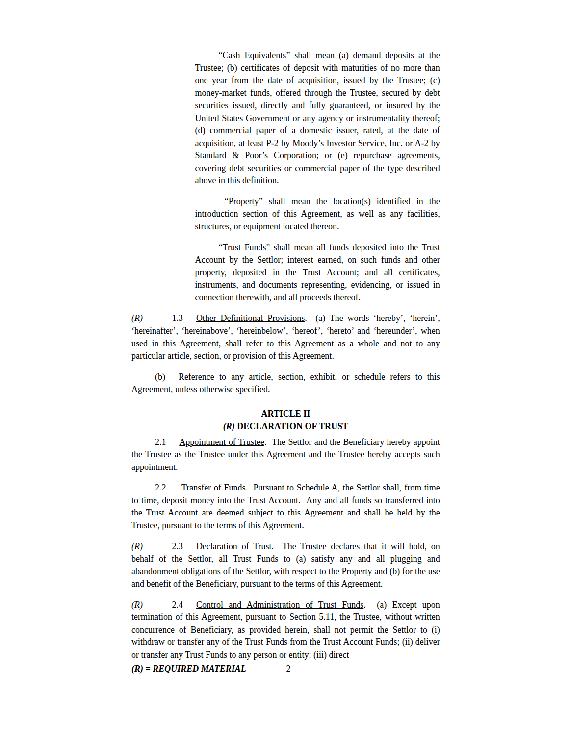“Cash Equivalents” shall mean (a) demand deposits at the Trustee; (b) certificates of deposit with maturities of no more than one year from the date of acquisition, issued by the Trustee; (c) money-market funds, offered through the Trustee, secured by debt securities issued, directly and fully guaranteed, or insured by the United States Government or any agency or instrumentality thereof; (d) commercial paper of a domestic issuer, rated, at the date of acquisition, at least P-2 by Moody’s Investor Service, Inc. or A-2 by Standard & Poor’s Corporation; or (e) repurchase agreements, covering debt securities or commercial paper of the type described above in this definition.
“Property” shall mean the location(s) identified in the introduction section of this Agreement, as well as any facilities, structures, or equipment located thereon.
“Trust Funds” shall mean all funds deposited into the Trust Account by the Settlor; interest earned, on such funds and other property, deposited in the Trust Account; and all certificates, instruments, and documents representing, evidencing, or issued in connection therewith, and all proceeds thereof.
(R) 1.3 Other Definitional Provisions. (a) The words ‘hereby’, ‘herein’, ‘hereinafter’, ‘hereinabove’, ‘hereinbelow’, ‘hereof’, ‘hereto’ and ‘hereunder’, when used in this Agreement, shall refer to this Agreement as a whole and not to any particular article, section, or provision of this Agreement.
(b) Reference to any article, section, exhibit, or schedule refers to this Agreement, unless otherwise specified.
ARTICLE II
(R) DECLARATION OF TRUST
2.1 Appointment of Trustee. The Settlor and the Beneficiary hereby appoint the Trustee as the Trustee under this Agreement and the Trustee hereby accepts such appointment.
2.2. Transfer of Funds. Pursuant to Schedule A, the Settlor shall, from time to time, deposit money into the Trust Account. Any and all funds so transferred into the Trust Account are deemed subject to this Agreement and shall be held by the Trustee, pursuant to the terms of this Agreement.
(R) 2.3 Declaration of Trust. The Trustee declares that it will hold, on behalf of the Settlor, all Trust Funds to (a) satisfy any and all plugging and abandonment obligations of the Settlor, with respect to the Property and (b) for the use and benefit of the Beneficiary, pursuant to the terms of this Agreement.
(R) 2.4 Control and Administration of Trust Funds. (a) Except upon termination of this Agreement, pursuant to Section 5.11, the Trustee, without written concurrence of Beneficiary, as provided herein, shall not permit the Settlor to (i) withdraw or transfer any of the Trust Funds from the Trust Account Funds; (ii) deliver or transfer any Trust Funds to any person or entity; (iii) direct
(R) = REQUIRED MATERIAL2